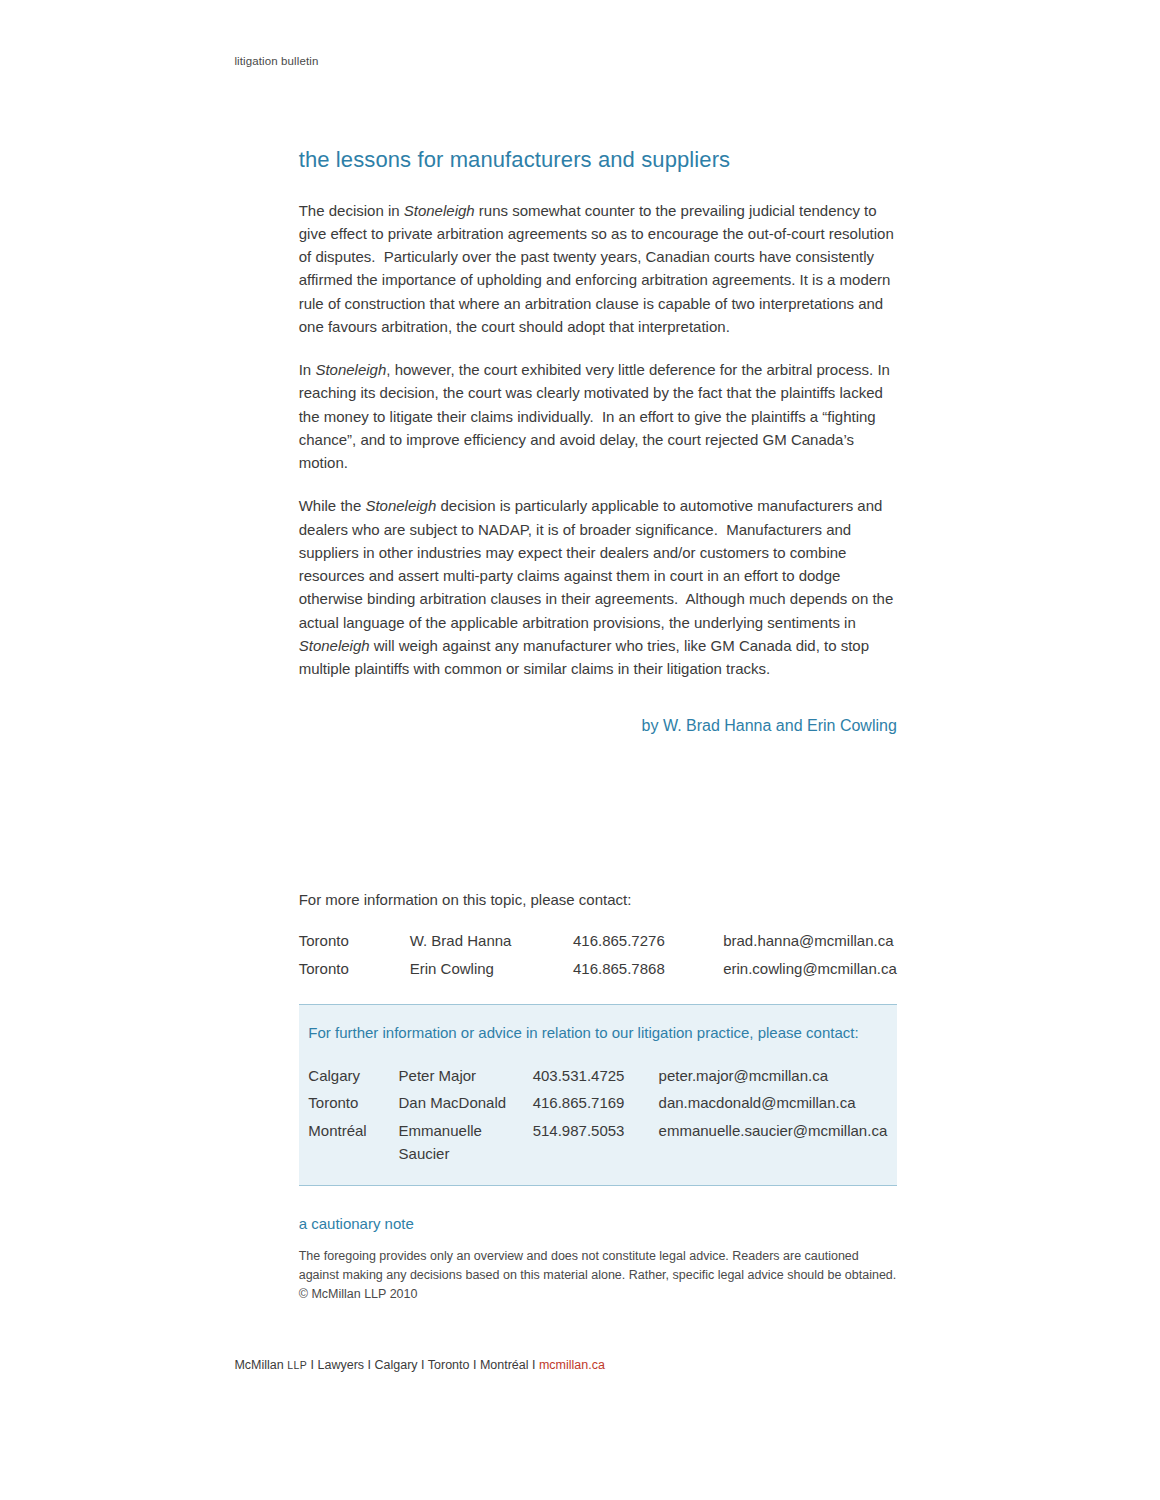litigation bulletin
the lessons for manufacturers and suppliers
The decision in Stoneleigh runs somewhat counter to the prevailing judicial tendency to give effect to private arbitration agreements so as to encourage the out-of-court resolution of disputes. Particularly over the past twenty years, Canadian courts have consistently affirmed the importance of upholding and enforcing arbitration agreements. It is a modern rule of construction that where an arbitration clause is capable of two interpretations and one favours arbitration, the court should adopt that interpretation.
In Stoneleigh, however, the court exhibited very little deference for the arbitral process. In reaching its decision, the court was clearly motivated by the fact that the plaintiffs lacked the money to litigate their claims individually. In an effort to give the plaintiffs a “fighting chance”, and to improve efficiency and avoid delay, the court rejected GM Canada’s motion.
While the Stoneleigh decision is particularly applicable to automotive manufacturers and dealers who are subject to NADAP, it is of broader significance. Manufacturers and suppliers in other industries may expect their dealers and/or customers to combine resources and assert multi-party claims against them in court in an effort to dodge otherwise binding arbitration clauses in their agreements. Although much depends on the actual language of the applicable arbitration provisions, the underlying sentiments in Stoneleigh will weigh against any manufacturer who tries, like GM Canada did, to stop multiple plaintiffs with common or similar claims in their litigation tracks.
by W. Brad Hanna and Erin Cowling
For more information on this topic, please contact:
| Toronto | W. Brad Hanna | 416.865.7276 | brad.hanna@mcmillan.ca |
| Toronto | Erin Cowling | 416.865.7868 | erin.cowling@mcmillan.ca |
For further information or advice in relation to our litigation practice, please contact:
| Calgary | Peter Major | 403.531.4725 | peter.major@mcmillan.ca |
| Toronto | Dan MacDonald | 416.865.7169 | dan.macdonald@mcmillan.ca |
| Montréal | Emmanuelle Saucier | 514.987.5053 | emmanuelle.saucier@mcmillan.ca |
a cautionary note
The foregoing provides only an overview and does not constitute legal advice. Readers are cautioned against making any decisions based on this material alone. Rather, specific legal advice should be obtained.
© McMillan LLP 2010
McMillan LLP I Lawyers I Calgary I Toronto I Montréal I mcmillan.ca